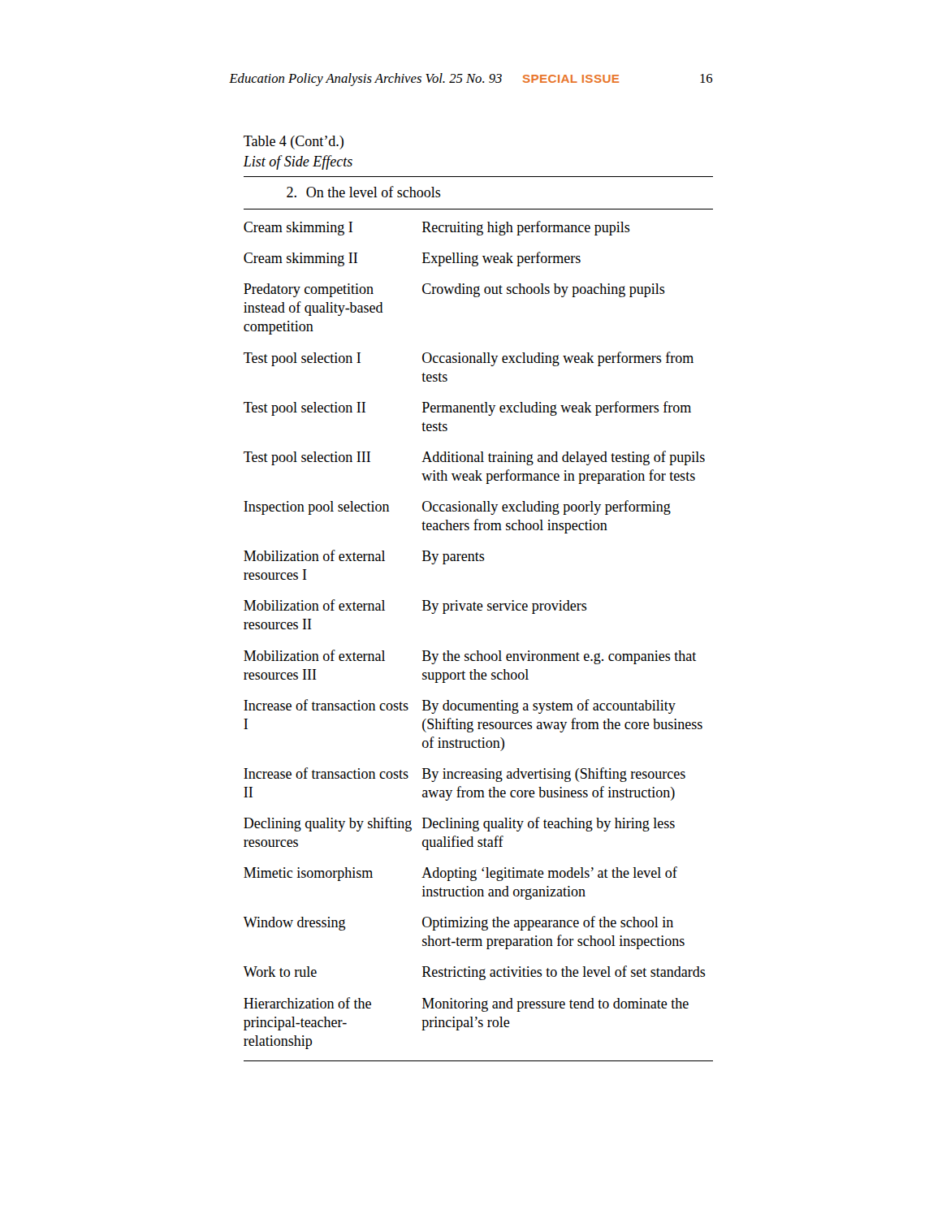Education Policy Analysis Archives Vol. 25 No. 93 SPECIAL ISSUE 16
Table 4 (Cont’d.) List of Side Effects
| 2. On the level of schools |
| Cream skimming I | Recruiting high performance pupils |
| Cream skimming II | Expelling weak performers |
| Predatory competition instead of quality-based competition | Crowding out schools by poaching pupils |
| Test pool selection I | Occasionally excluding weak performers from tests |
| Test pool selection II | Permanently excluding weak performers from tests |
| Test pool selection III | Additional training and delayed testing of pupils with weak performance in preparation for tests |
| Inspection pool selection | Occasionally excluding poorly performing teachers from school inspection |
| Mobilization of external resources I | By parents |
| Mobilization of external resources II | By private service providers |
| Mobilization of external resources III | By the school environment e.g. companies that support the school |
| Increase of transaction costs I | By documenting a system of accountability (Shifting resources away from the core business of instruction) |
| Increase of transaction costs II | By increasing advertising (Shifting resources away from the core business of instruction) |
| Declining quality by shifting resources | Declining quality of teaching by hiring less qualified staff |
| Mimetic isomorphism | Adopting ‘legitimate models’ at the level of instruction and organization |
| Window dressing | Optimizing the appearance of the school in short-term preparation for school inspections |
| Work to rule | Restricting activities to the level of set standards |
| Hierarchization of the principal-teacher-relationship | Monitoring and pressure tend to dominate the principal’s role |